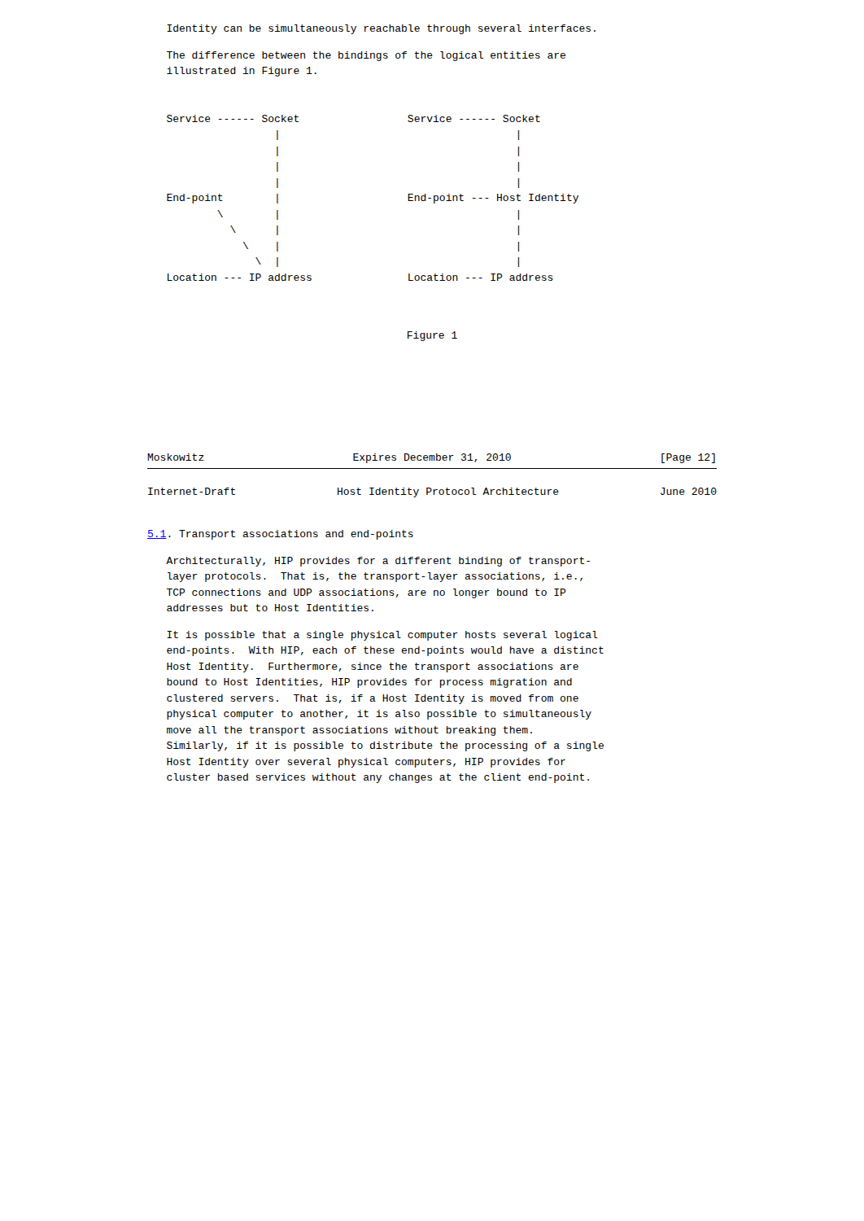Identity can be simultaneously reachable through several interfaces.
The difference between the bindings of the logical entities are illustrated in Figure 1.
   Service ------ Socket                 Service ------ Socket
                    |                                     |
                    |                                     |
                    |                                     |
                    |                                     |
   End-point        |                    End-point --- Host Identity
           \        |                                     |
             \      |                                     |
               \    |                                     |
                 \  |                                     |
   Location --- IP address               Location --- IP address
Figure 1
Moskowitz Expires December 31, 2010 [Page 12]
Internet-Draft Host Identity Protocol Architecture June 2010
5.1. Transport associations and end-points
Architecturally, HIP provides for a different binding of transport- layer protocols. That is, the transport-layer associations, i.e., TCP connections and UDP associations, are no longer bound to IP addresses but to Host Identities.
It is possible that a single physical computer hosts several logical end-points. With HIP, each of these end-points would have a distinct Host Identity. Furthermore, since the transport associations are bound to Host Identities, HIP provides for process migration and clustered servers. That is, if a Host Identity is moved from one physical computer to another, it is also possible to simultaneously move all the transport associations without breaking them. Similarly, if it is possible to distribute the processing of a single Host Identity over several physical computers, HIP provides for cluster based services without any changes at the client end-point.